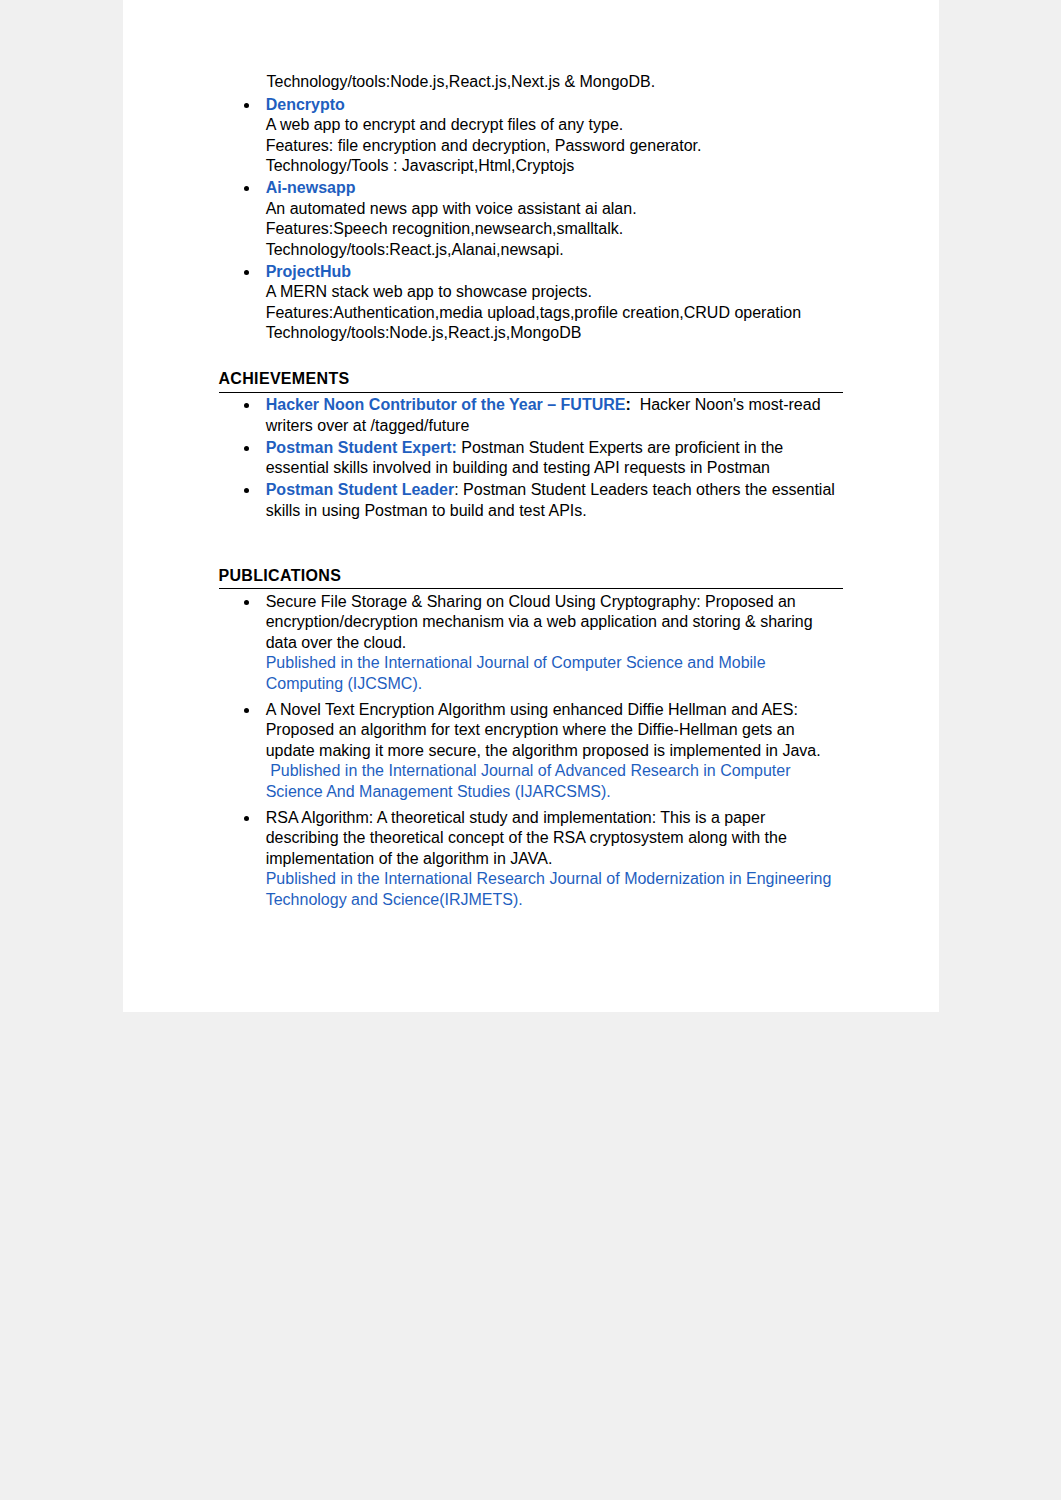Technology/tools:Node.js,React.js,Next.js & MongoDB.
Dencrypto
A web app to encrypt and decrypt files of any type.
Features: file encryption and decryption, Password generator.
Technology/Tools : Javascript,Html,Cryptojs
Ai-newsapp
An automated news app with voice assistant ai alan.
Features:Speech recognition,newsearch,smalltalk.
Technology/tools:React.js,Alanai,newsapi.
ProjectHub
A MERN stack web app to showcase projects.
Features:Authentication,media upload,tags,profile creation,CRUD operation
Technology/tools:Node.js,React.js,MongoDB
ACHIEVEMENTS
Hacker Noon Contributor of the Year – FUTURE: Hacker Noon's most-read writers over at /tagged/future
Postman Student Expert: Postman Student Experts are proficient in the essential skills involved in building and testing API requests in Postman
Postman Student Leader: Postman Student Leaders teach others the essential skills in using Postman to build and test APIs.
PUBLICATIONS
Secure File Storage & Sharing on Cloud Using Cryptography: Proposed an encryption/decryption mechanism via a web application and storing & sharing data over the cloud.
Published in the International Journal of Computer Science and Mobile Computing (IJCSMC).
A Novel Text Encryption Algorithm using enhanced Diffie Hellman and AES: Proposed an algorithm for text encryption where the Diffie-Hellman gets an update making it more secure, the algorithm proposed is implemented in Java.
Published in the International Journal of Advanced Research in Computer Science And Management Studies (IJARCSMS).
RSA Algorithm: A theoretical study and implementation: This is a paper describing the theoretical concept of the RSA cryptosystem along with the implementation of the algorithm in JAVA.
Published in the International Research Journal of Modernization in Engineering Technology and Science(IRJMETS).